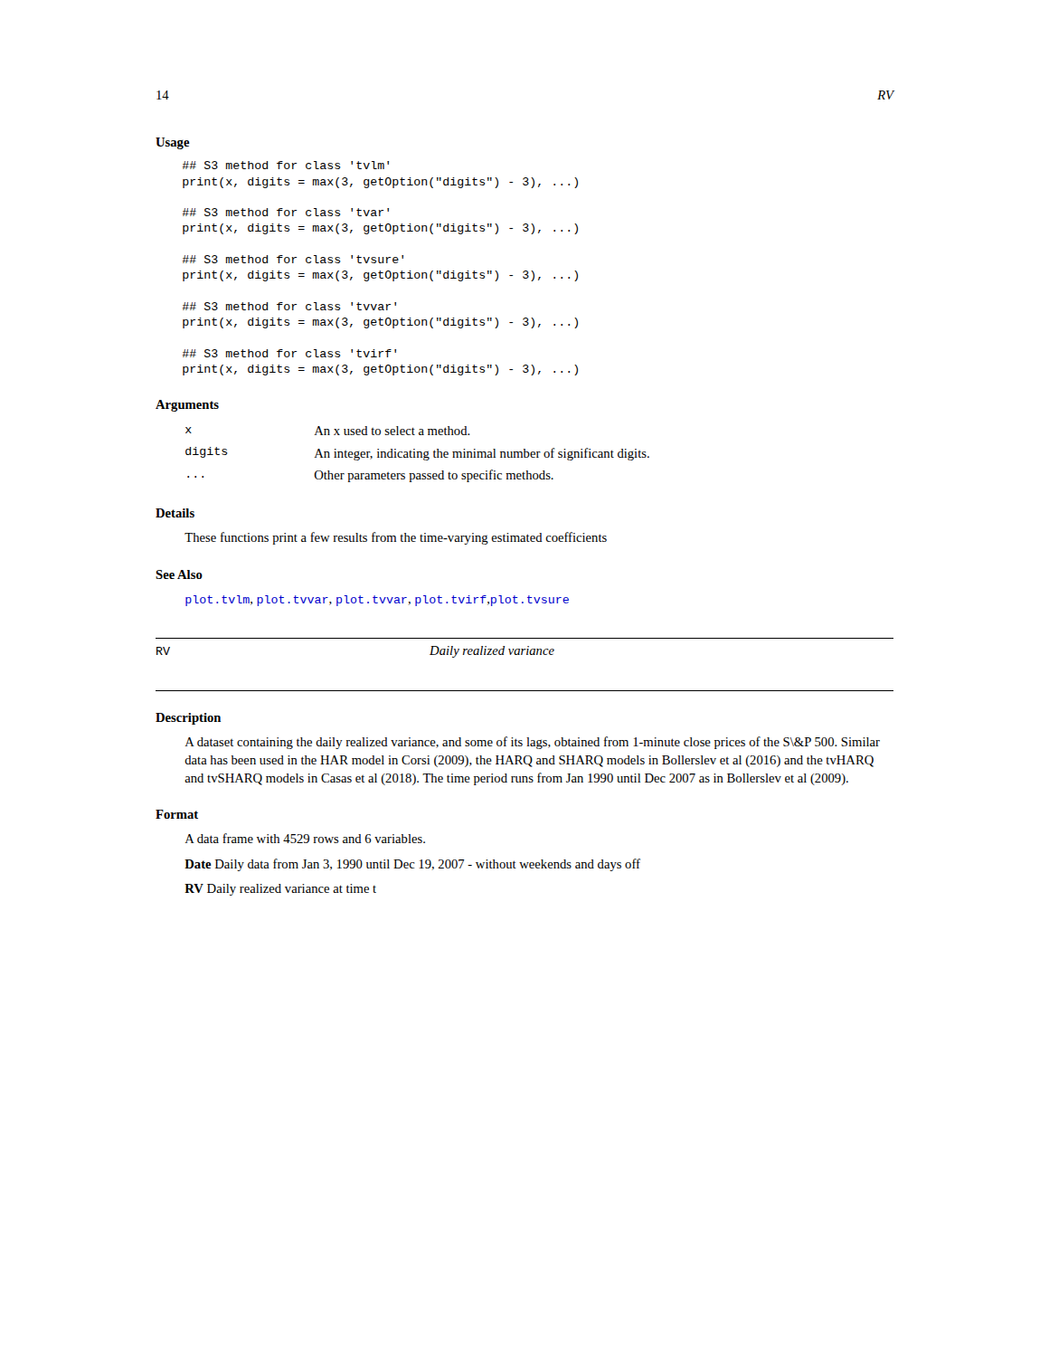14 RV
Usage
## S3 method for class 'tvlm'
print(x, digits = max(3, getOption("digits") - 3), ...)

## S3 method for class 'tvar'
print(x, digits = max(3, getOption("digits") - 3), ...)

## S3 method for class 'tvsure'
print(x, digits = max(3, getOption("digits") - 3), ...)

## S3 method for class 'tvvar'
print(x, digits = max(3, getOption("digits") - 3), ...)

## S3 method for class 'tvirf'
print(x, digits = max(3, getOption("digits") - 3), ...)
Arguments
| x | An x used to select a method. |
| digits | An integer, indicating the minimal number of significant digits. |
| ... | Other parameters passed to specific methods. |
Details
These functions print a few results from the time-varying estimated coefficients
See Also
plot.tvlm, plot.tvvar, plot.tvvar, plot.tvirf,plot.tvsure
RV Daily realized variance
Description
A dataset containing the daily realized variance, and some of its lags, obtained from 1-minute close prices of the S\&P 500. Similar data has been used in the HAR model in Corsi (2009), the HARQ and SHARQ models in Bollerslev et al (2016) and the tvHARQ and tvSHARQ models in Casas et al (2018). The time period runs from Jan 1990 until Dec 2007 as in Bollerslev et al (2009).
Format
A data frame with 4529 rows and 6 variables.
Date Daily data from Jan 3, 1990 until Dec 19, 2007 - without weekends and days off
RV Daily realized variance at time t